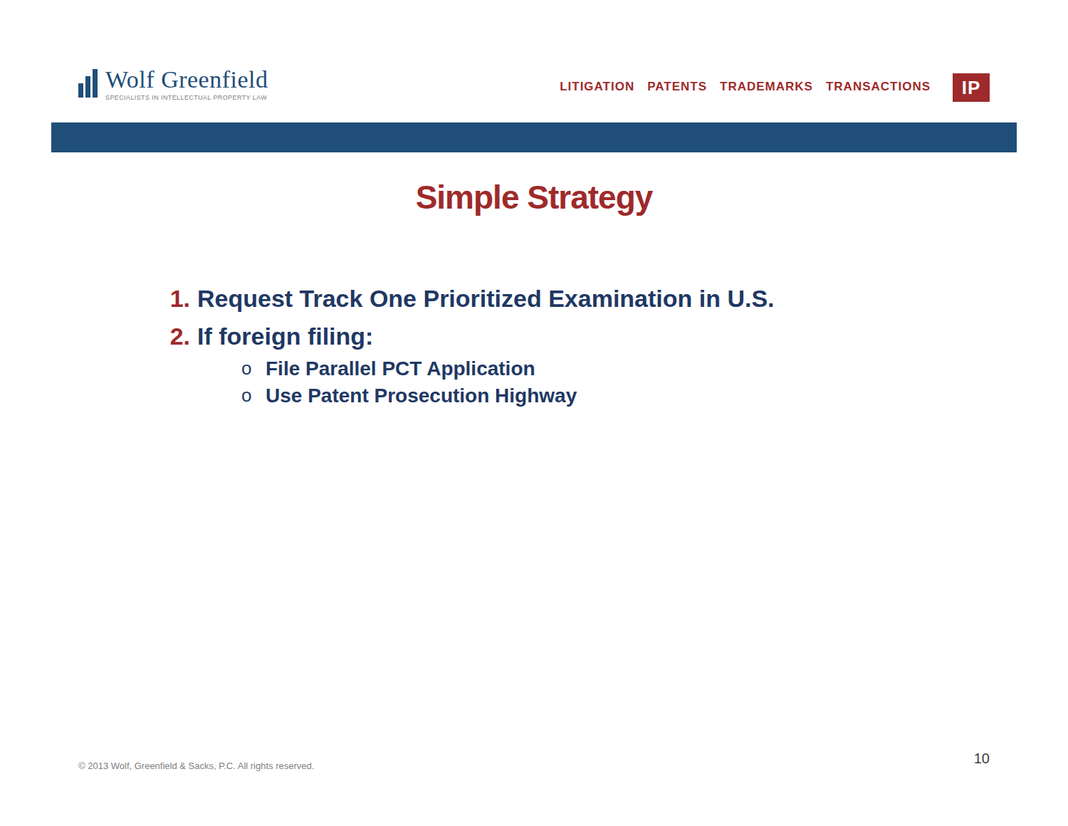Wolf Greenfield
Specialists in Intellectual Property Law
LITIGATION PATENTS TRADEMARKS TRANSACTIONS
IP
Simple Strategy
1. Request Track One Prioritized Examination in U.S.
2. If foreign filing:
File Parallel PCT Application
Use Patent Prosecution Highway
© 2013 Wolf, Greenfield & Sacks, P.C. All rights reserved.
10